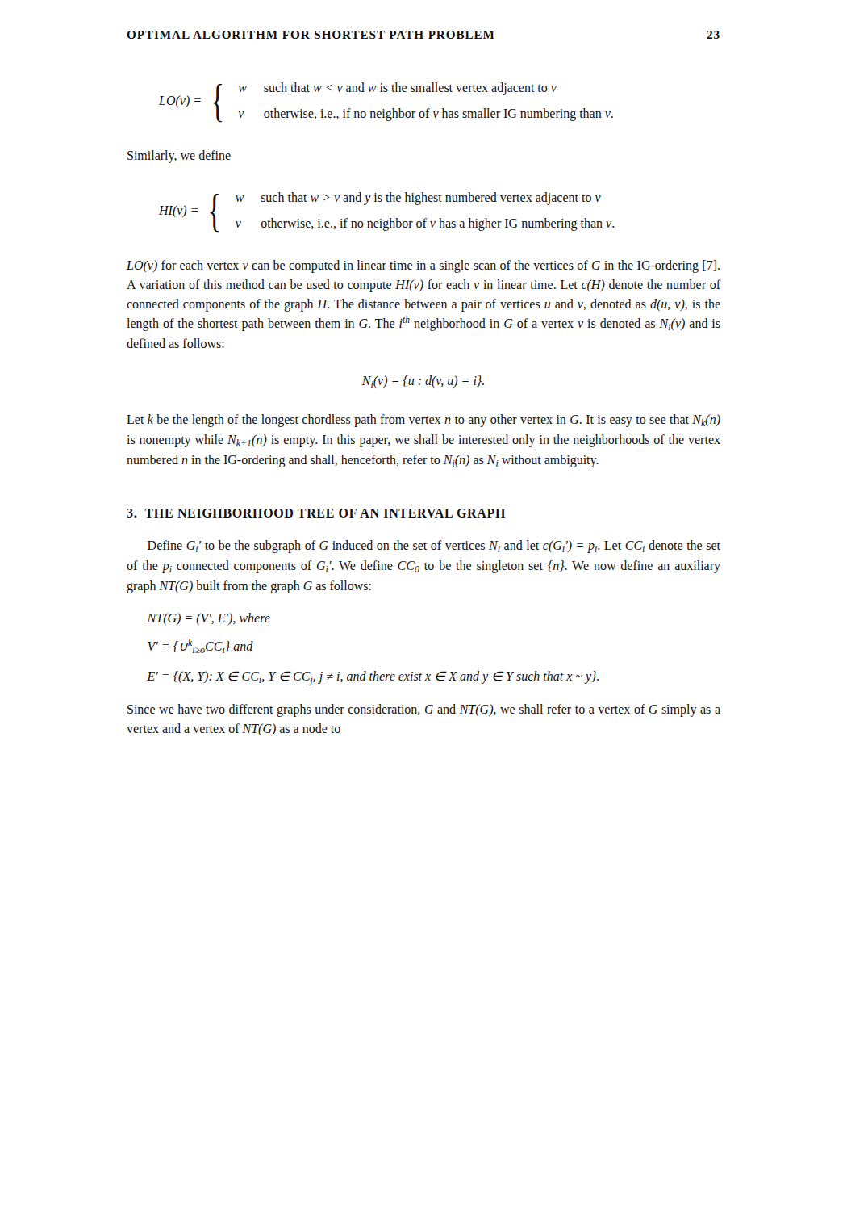Optimal Algorithm for Shortest Path Problem 23
LO(v) = {
| w | such that w < v and w is the smallest vertex adjacent to v |
| v | otherwise, i.e., if no neighbor of v has smaller IG numbering than v . |
Similarly, we define
HI(v) = {
| w | such that w > v and y is the highest numbered vertex adjacent to v |
| v | otherwise, i.e., if no neighbor of v has a higher IG numbering than v . |
LO(v) for each vertex v can be computed in linear time in a single scan of the vertices of G in the IG-ordering [7]. A variation of this method can be used to compute HI(v) for each v in linear time. Let c(H) denote the number of connected components of the graph H. The distance between a pair of vertices u and v, denoted as d(u, v), is the length of the shortest path between them in G. The ith neighborhood in G of a vertex v is denoted as Ni(v) and is defined as follows:
Ni(v) = {u : d(v, u) = i}.
Let k be the length of the longest chordless path from vertex n to any other vertex in G. It is easy to see that Nk(n) is nonempty while Nk+1(n) is empty. In this paper, we shall be interested only in the neighborhoods of the vertex numbered n in the IG-ordering and shall, henceforth, refer to Ni(n) as Ni without ambiguity.
3. The Neighborhood Tree of an Interval Graph
Define Gi′ to be the subgraph of G induced on the set of vertices Ni and let c(Gi′) = pi. Let CCi denote the set of the pi connected components of Gi′. We define CC0 to be the singleton set {n}. We now define an auxiliary graph NT(G) built from the graph G as follows:
NT(G) = (V′, E′), where
V′ = {∪ki≥o CCi} and
E′ = {(X, Y): X ∈ CCi, Y ∈ CCj, j ≠ i, and there exist x ∈ X and y ∈ Y such that x ~ y}.
Since we have two different graphs under consideration, G and NT(G), we shall refer to a vertex of G simply as a vertex and a vertex of NT(G) as a node to